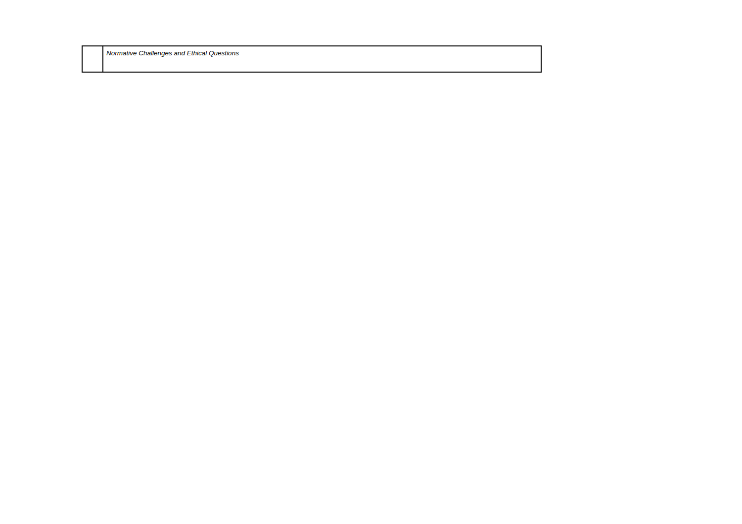Normative Challenges and Ethical Questions